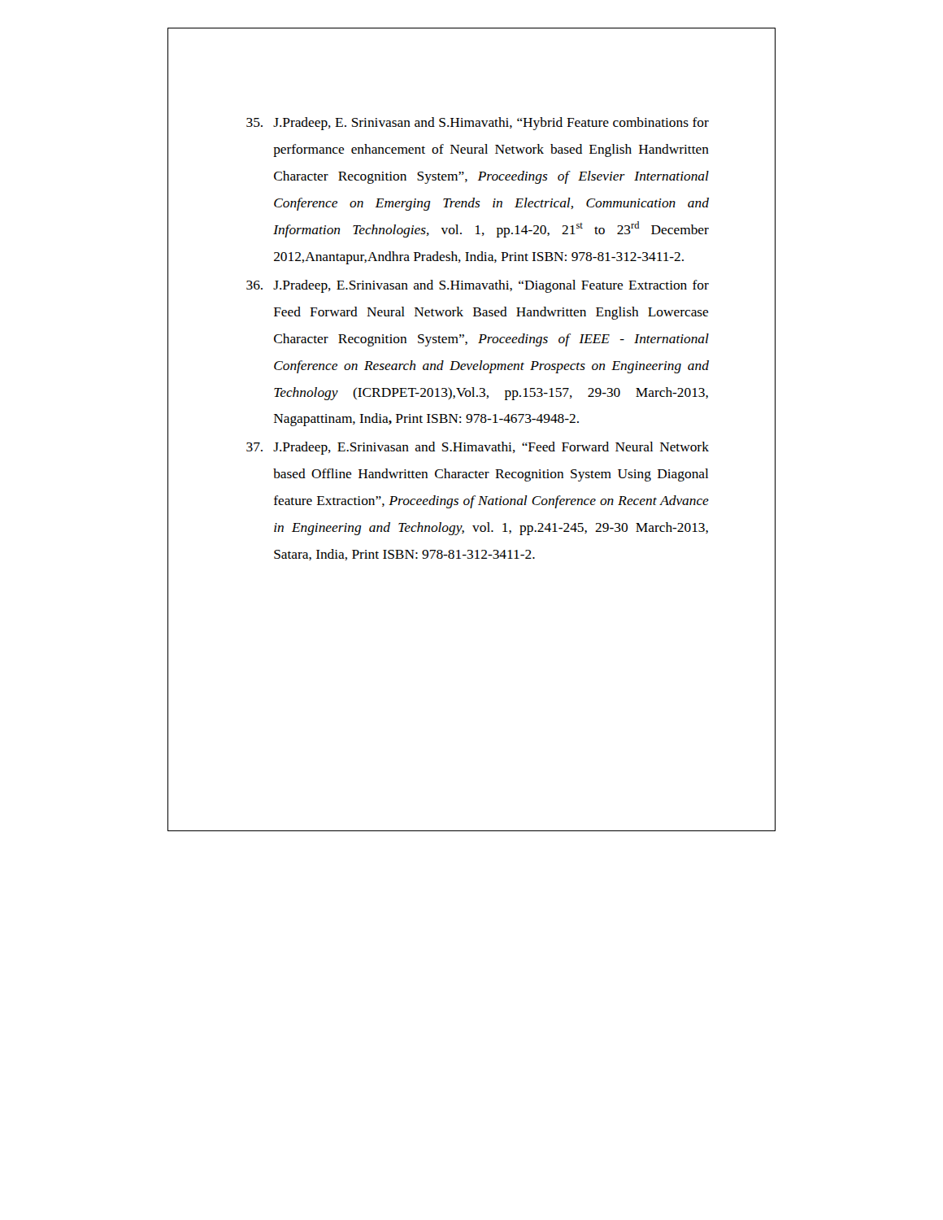J.Pradeep, E. Srinivasan and S.Himavathi, “Hybrid Feature combinations for performance enhancement of Neural Network based English Handwritten Character Recognition System”, Proceedings of Elsevier International Conference on Emerging Trends in Electrical, Communication and Information Technologies, vol. 1, pp.14-20, 21st to 23rd December 2012,Anantapur,Andhra Pradesh, India, Print ISBN: 978-81-312-3411-2.
J.Pradeep, E.Srinivasan and S.Himavathi, “Diagonal Feature Extraction for Feed Forward Neural Network Based Handwritten English Lowercase Character Recognition System”, Proceedings of IEEE - International Conference on Research and Development Prospects on Engineering and Technology (ICRDPET-2013),Vol.3, pp.153-157, 29-30 March-2013, Nagapattinam, India, Print ISBN: 978-1-4673-4948-2.
J.Pradeep, E.Srinivasan and S.Himavathi, “Feed Forward Neural Network based Offline Handwritten Character Recognition System Using Diagonal feature Extraction”, Proceedings of National Conference on Recent Advance in Engineering and Technology, vol. 1, pp.241-245, 29-30 March-2013, Satara, India, Print ISBN: 978-81-312-3411-2.